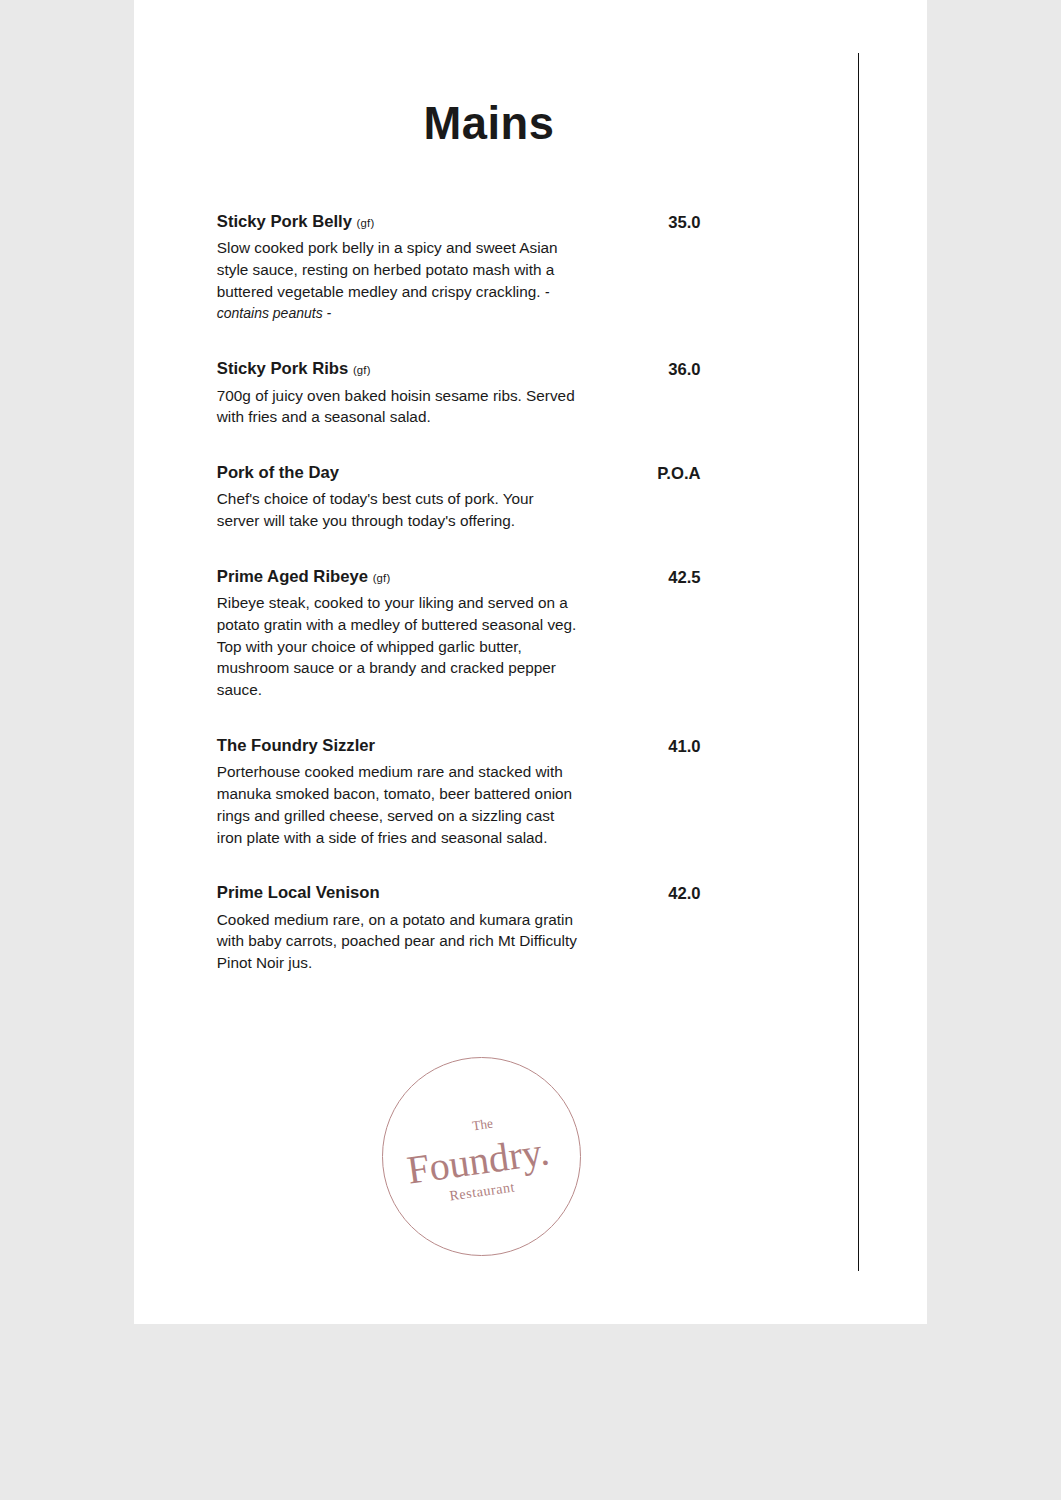Mains
Sticky Pork Belly (gf)
Slow cooked pork belly in a spicy and sweet Asian style sauce, resting on herbed potato mash with a buttered vegetable medley and crispy crackling. - contains peanuts -
35.0
Sticky Pork Ribs (gf)
700g of juicy oven baked hoisin sesame ribs. Served with fries and a seasonal salad.
36.0
Pork of the Day
Chef's choice of today's best cuts of pork. Your server will take you through today's offering.
P.O.A
Prime Aged Ribeye (gf)
Ribeye steak, cooked to your liking and served on a potato gratin with a medley of buttered seasonal veg. Top with your choice of whipped garlic butter, mushroom sauce or a brandy and cracked pepper sauce.
42.5
The Foundry Sizzler
Porterhouse cooked medium rare and stacked with manuka smoked bacon, tomato, beer battered onion rings and grilled cheese, served on a sizzling cast iron plate with a side of fries and seasonal salad.
41.0
Prime Local Venison
Cooked medium rare, on a potato and kumara gratin with baby carrots, poached pear and rich Mt Difficulty Pinot Noir jus.
42.0
The Foundry. Restaurant